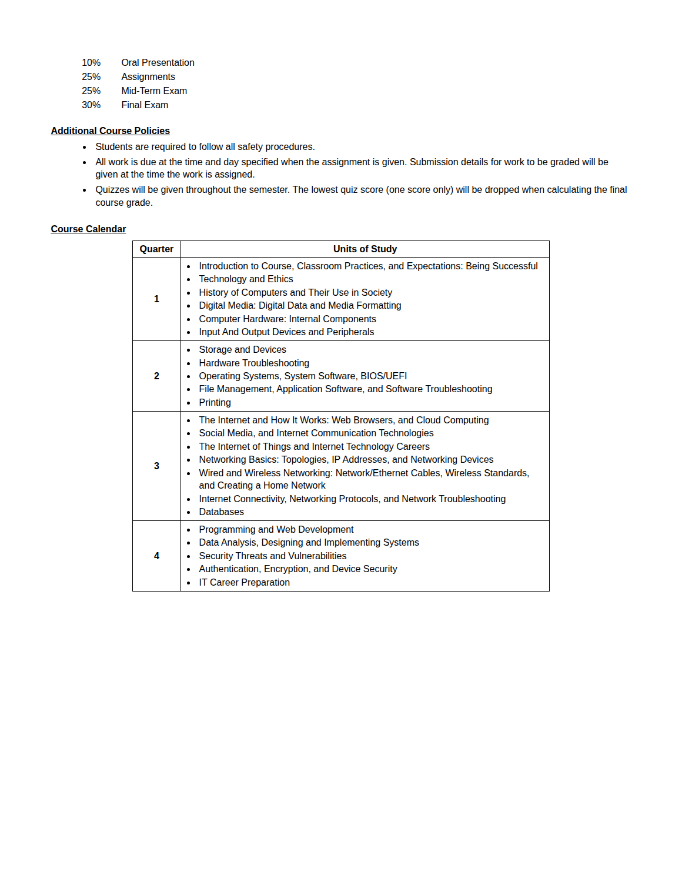10% Oral Presentation
25% Assignments
25% Mid-Term Exam
30% Final Exam
Additional Course Policies
Students are required to follow all safety procedures.
All work is due at the time and day specified when the assignment is given. Submission details for work to be graded will be given at the time the work is assigned.
Quizzes will be given throughout the semester. The lowest quiz score (one score only) will be dropped when calculating the final course grade.
Course Calendar
| Quarter | Units of Study |
| --- | --- |
| 1 | Introduction to Course, Classroom Practices, and Expectations: Being Successful Technology and Ethics History of Computers and Their Use in Society Digital Media: Digital Data and Media Formatting Computer Hardware: Internal Components Input And Output Devices and Peripherals |
| 2 | Storage and Devices Hardware Troubleshooting Operating Systems, System Software, BIOS/UEFI File Management, Application Software, and Software Troubleshooting Printing |
| 3 | The Internet and How It Works: Web Browsers, and Cloud Computing Social Media, and Internet Communication Technologies The Internet of Things and Internet Technology Careers Networking Basics: Topologies, IP Addresses, and Networking Devices Wired and Wireless Networking: Network/Ethernet Cables, Wireless Standards, and Creating a Home Network Internet Connectivity, Networking Protocols, and Network Troubleshooting Databases |
| 4 | Programming and Web Development Data Analysis, Designing and Implementing Systems Security Threats and Vulnerabilities Authentication, Encryption, and Device Security IT Career Preparation |